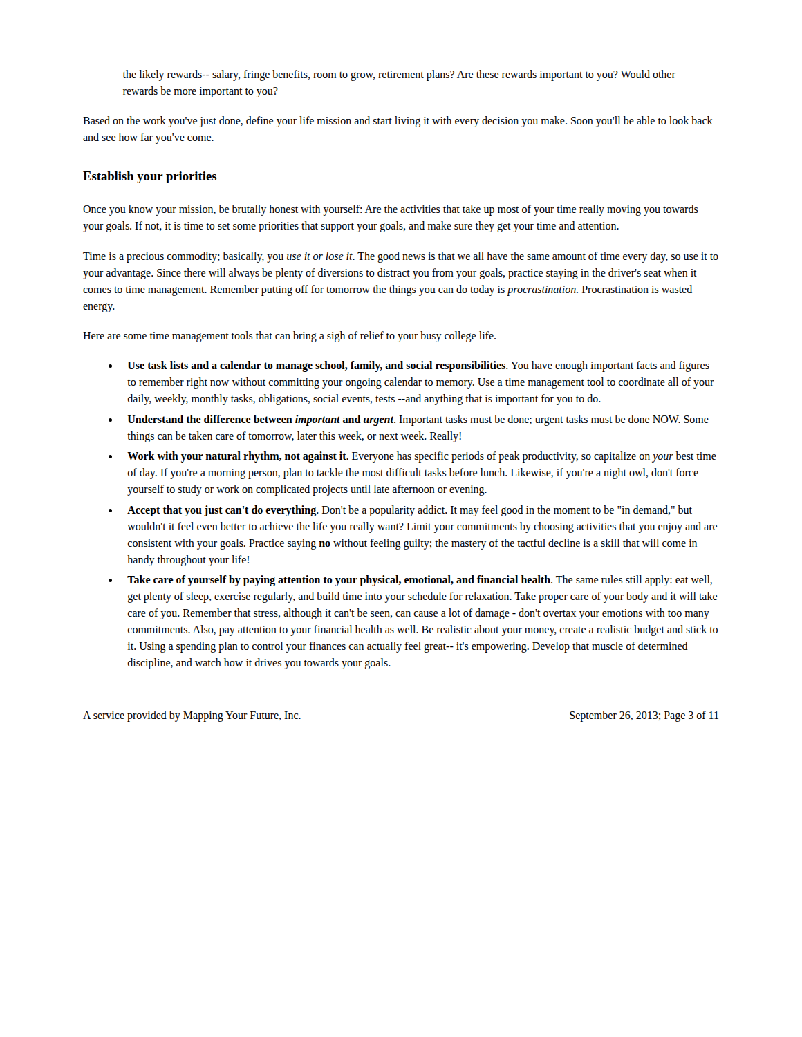the likely rewards-- salary, fringe benefits, room to grow, retirement plans? Are these rewards important to you? Would other rewards be more important to you?
Based on the work you've just done, define your life mission and start living it with every decision you make. Soon you'll be able to look back and see how far you've come.
Establish your priorities
Once you know your mission, be brutally honest with yourself: Are the activities that take up most of your time really moving you towards your goals. If not, it is time to set some priorities that support your goals, and make sure they get your time and attention.
Time is a precious commodity; basically, you use it or lose it. The good news is that we all have the same amount of time every day, so use it to your advantage. Since there will always be plenty of diversions to distract you from your goals, practice staying in the driver's seat when it comes to time management. Remember putting off for tomorrow the things you can do today is procrastination. Procrastination is wasted energy.
Here are some time management tools that can bring a sigh of relief to your busy college life.
Use task lists and a calendar to manage school, family, and social responsibilities. You have enough important facts and figures to remember right now without committing your ongoing calendar to memory. Use a time management tool to coordinate all of your daily, weekly, monthly tasks, obligations, social events, tests --and anything that is important for you to do.
Understand the difference between important and urgent. Important tasks must be done; urgent tasks must be done NOW. Some things can be taken care of tomorrow, later this week, or next week. Really!
Work with your natural rhythm, not against it. Everyone has specific periods of peak productivity, so capitalize on your best time of day. If you're a morning person, plan to tackle the most difficult tasks before lunch. Likewise, if you're a night owl, don't force yourself to study or work on complicated projects until late afternoon or evening.
Accept that you just can't do everything. Don't be a popularity addict. It may feel good in the moment to be "in demand," but wouldn't it feel even better to achieve the life you really want? Limit your commitments by choosing activities that you enjoy and are consistent with your goals. Practice saying no without feeling guilty; the mastery of the tactful decline is a skill that will come in handy throughout your life!
Take care of yourself by paying attention to your physical, emotional, and financial health. The same rules still apply: eat well, get plenty of sleep, exercise regularly, and build time into your schedule for relaxation. Take proper care of your body and it will take care of you. Remember that stress, although it can't be seen, can cause a lot of damage - don't overtax your emotions with too many commitments. Also, pay attention to your financial health as well. Be realistic about your money, create a realistic budget and stick to it. Using a spending plan to control your finances can actually feel great-- it's empowering. Develop that muscle of determined discipline, and watch how it drives you towards your goals.
A service provided by Mapping Your Future, Inc. September 26, 2013; Page 3 of 11